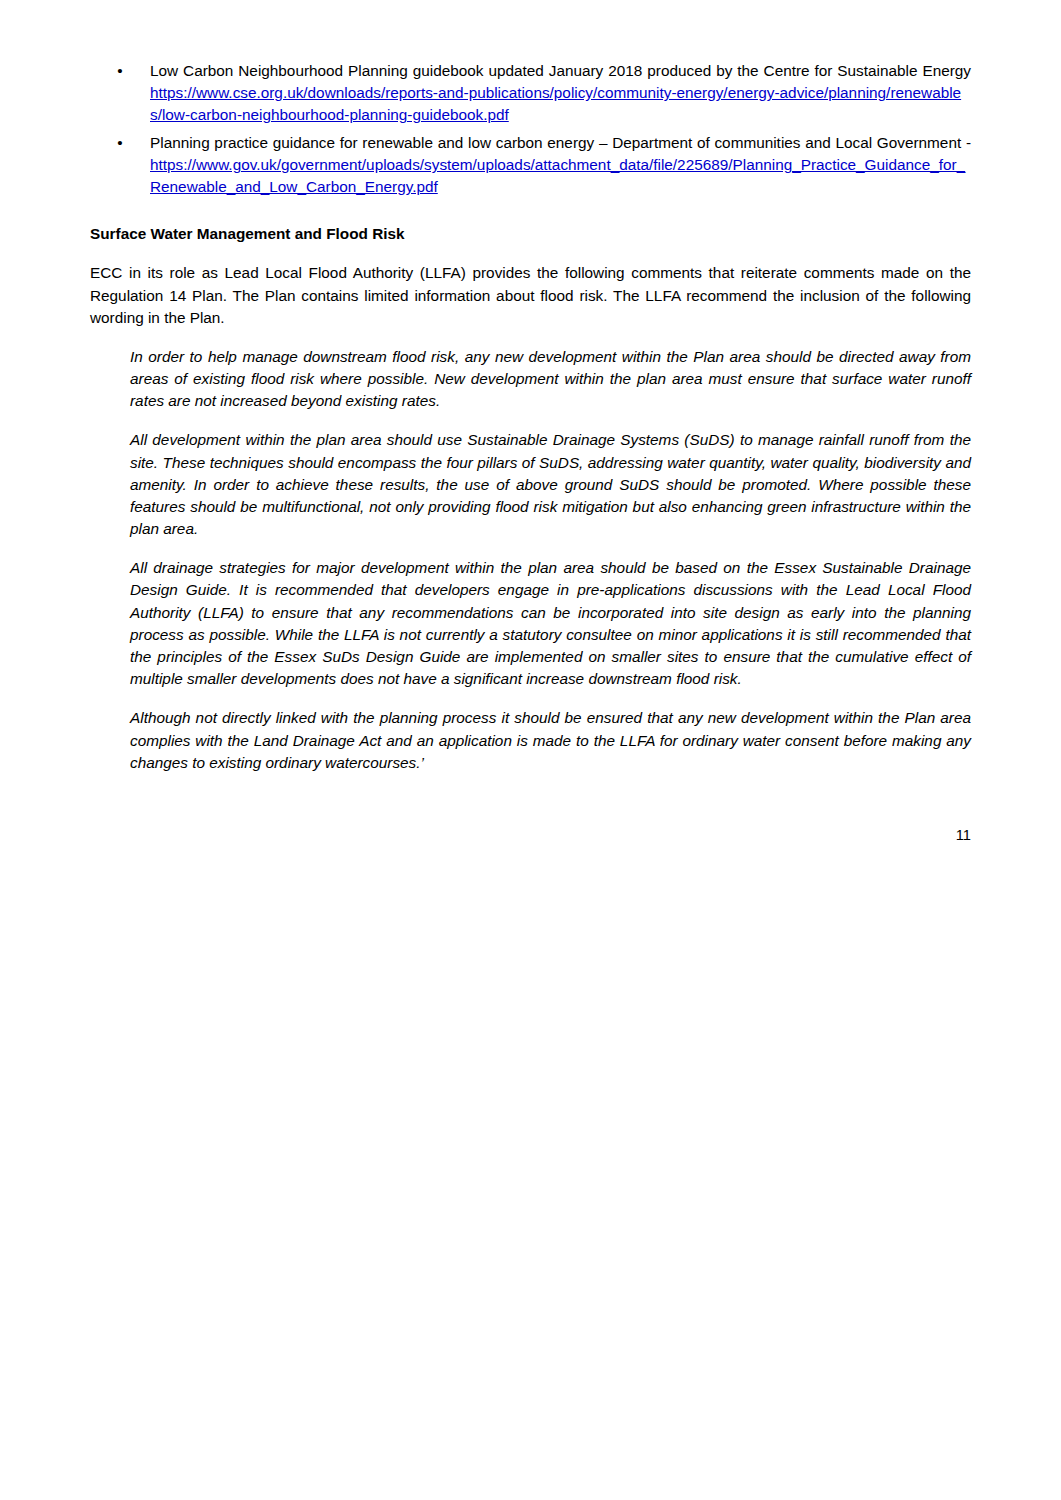• Low Carbon Neighbourhood Planning guidebook updated January 2018 produced by the Centre for Sustainable Energy https://www.cse.org.uk/downloads/reports-and-publications/policy/community-energy/energy-advice/planning/renewables/low-carbon-neighbourhood-planning-guidebook.pdf
• Planning practice guidance for renewable and low carbon energy – Department of communities and Local Government - https://www.gov.uk/government/uploads/system/uploads/attachment_data/file/225689/Planning_Practice_Guidance_for_Renewable_and_Low_Carbon_Energy.pdf
Surface Water Management and Flood Risk
ECC in its role as Lead Local Flood Authority (LLFA) provides the following comments that reiterate comments made on the Regulation 14 Plan. The Plan contains limited information about flood risk. The LLFA recommend the inclusion of the following wording in the Plan.
In order to help manage downstream flood risk, any new development within the Plan area should be directed away from areas of existing flood risk where possible. New development within the plan area must ensure that surface water runoff rates are not increased beyond existing rates.
All development within the plan area should use Sustainable Drainage Systems (SuDS) to manage rainfall runoff from the site. These techniques should encompass the four pillars of SuDS, addressing water quantity, water quality, biodiversity and amenity. In order to achieve these results, the use of above ground SuDS should be promoted. Where possible these features should be multifunctional, not only providing flood risk mitigation but also enhancing green infrastructure within the plan area.
All drainage strategies for major development within the plan area should be based on the Essex Sustainable Drainage Design Guide. It is recommended that developers engage in pre-applications discussions with the Lead Local Flood Authority (LLFA) to ensure that any recommendations can be incorporated into site design as early into the planning process as possible. While the LLFA is not currently a statutory consultee on minor applications it is still recommended that the principles of the Essex SuDs Design Guide are implemented on smaller sites to ensure that the cumulative effect of multiple smaller developments does not have a significant increase downstream flood risk.
Although not directly linked with the planning process it should be ensured that any new development within the Plan area complies with the Land Drainage Act and an application is made to the LLFA for ordinary water consent before making any changes to existing ordinary watercourses.’
11